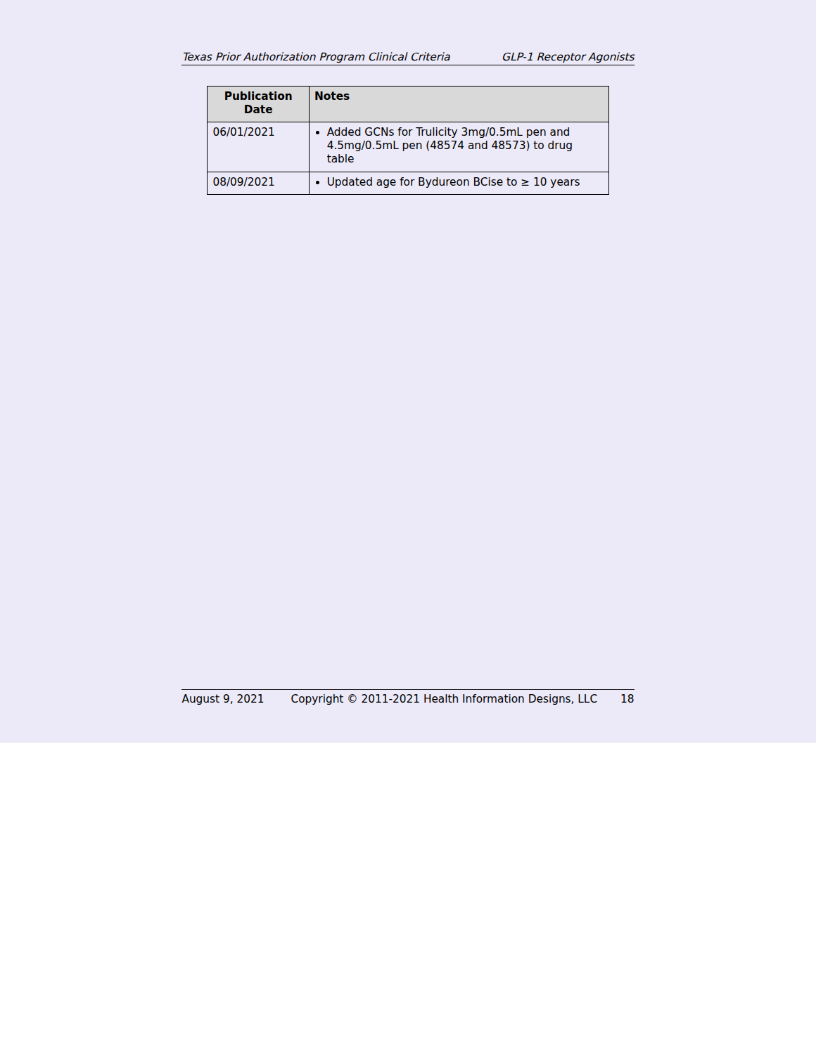Texas Prior Authorization Program Clinical Criteria
GLP-1 Receptor Agonists
| Publication Date | Notes |
| --- | --- |
| 06/01/2021 | Added GCNs for Trulicity 3mg/0.5mL pen and 4.5mg/0.5mL pen (48574 and 48573) to drug table |
| 08/09/2021 | Updated age for Bydureon BCise to ≥ 10 years |
August 9, 2021
Copyright © 2011-2021 Health Information Designs, LLC
18